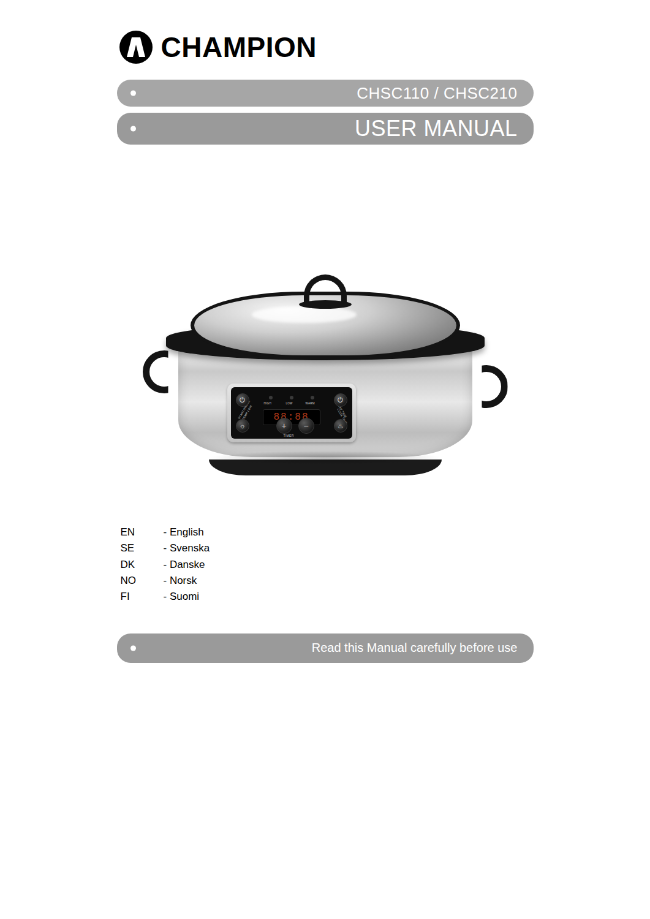CHAMPION
CHSC110 / CHSC210
USER MANUAL
START/PAUSE DELAY TIME HIGH TEMP LOW COOK TIME ⏻ ⏻ ☼ ♨ HIGH LOW WARM 88:88 + − TIMER
| EN | - English |
| SE | - Svenska |
| DK | - Danske |
| NO | - Norsk |
| FI | - Suomi |
Read this Manual carefully before use